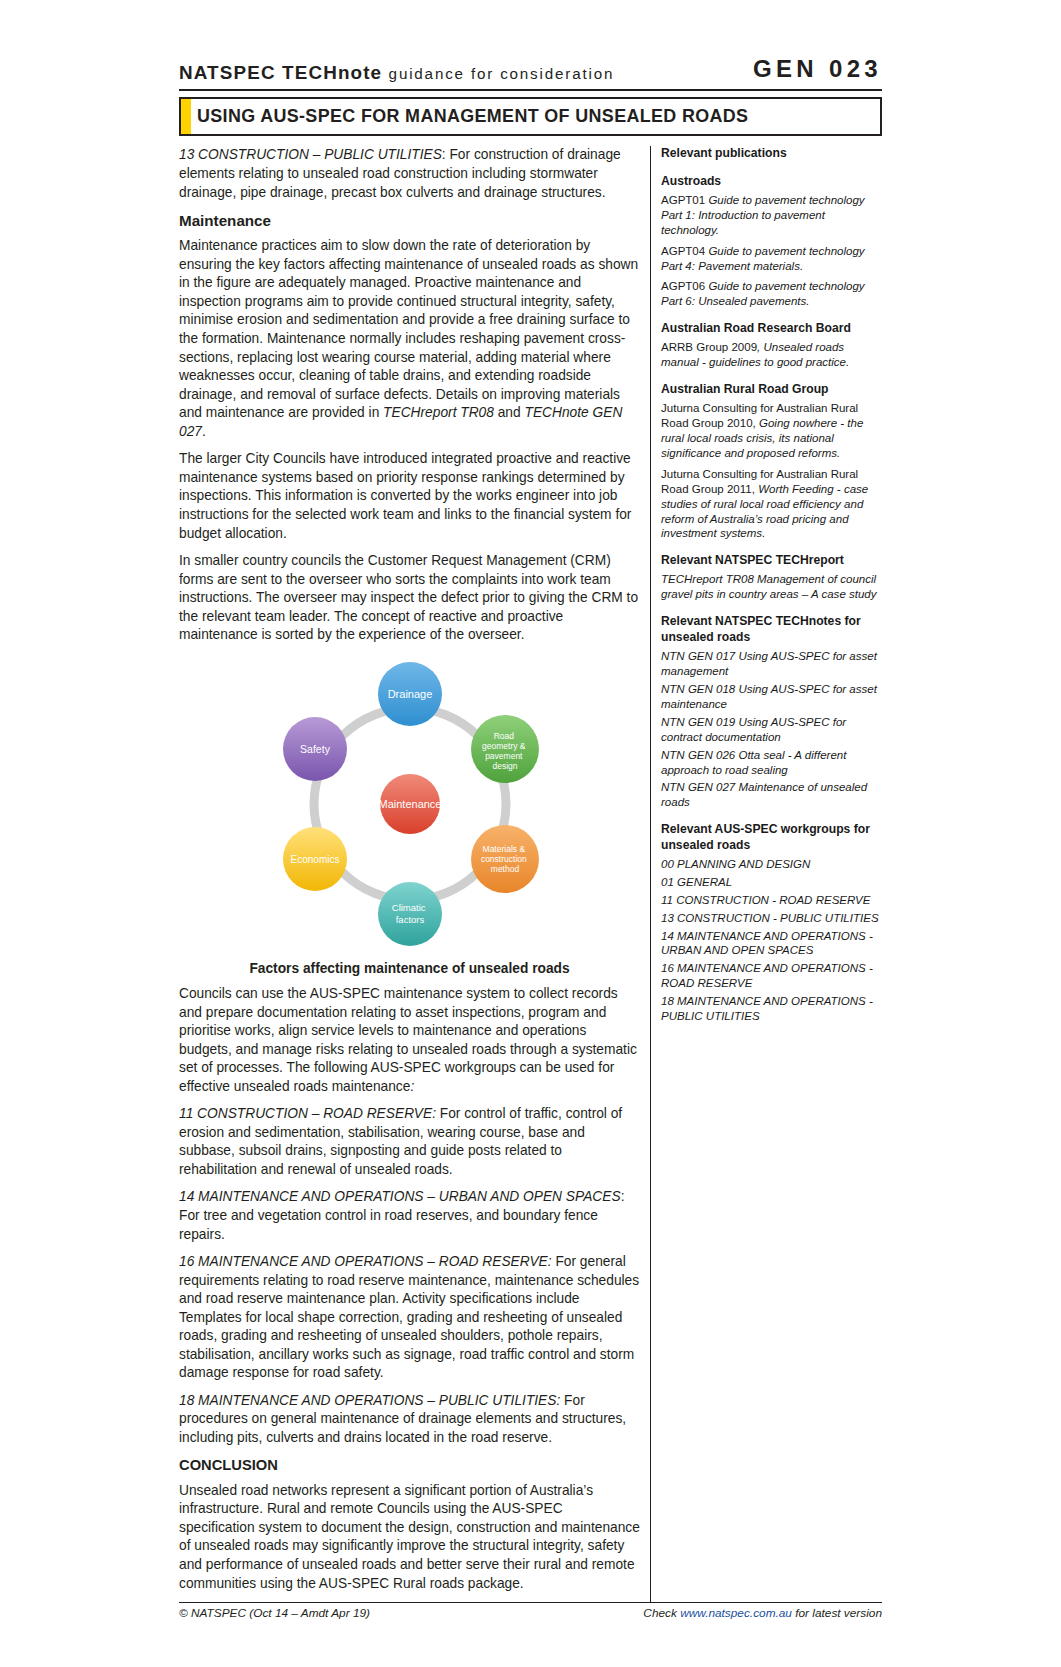NATSPEC TECHnote guidance for consideration
GEN 023
Using AUS-SPEC for management of unsealed roads
13 CONSTRUCTION – PUBLIC UTILITIES: For construction of drainage elements relating to unsealed road construction including stormwater drainage, pipe drainage, precast box culverts and drainage structures.
Maintenance
Maintenance practices aim to slow down the rate of deterioration by ensuring the key factors affecting maintenance of unsealed roads as shown in the figure are adequately managed. Proactive maintenance and inspection programs aim to provide continued structural integrity, safety, minimise erosion and sedimentation and provide a free draining surface to the formation. Maintenance normally includes reshaping pavement cross-sections, replacing lost wearing course material, adding material where weaknesses occur, cleaning of table drains, and extending roadside drainage, and removal of surface defects. Details on improving materials and maintenance are provided in TECHreport TR08 and TECHnote GEN 027.
The larger City Councils have introduced integrated proactive and reactive maintenance systems based on priority response rankings determined by inspections. This information is converted by the works engineer into job instructions for the selected work team and links to the financial system for budget allocation.
In smaller country councils the Customer Request Management (CRM) forms are sent to the overseer who sorts the complaints into work team instructions. The overseer may inspect the defect prior to giving the CRM to the relevant team leader. The concept of reactive and proactive maintenance is sorted by the experience of the overseer.
Maintenance Drainage Road geometry & pavement design Materials & construction method Climatic factors Economics Safety
Factors affecting maintenance of unsealed roads
Councils can use the AUS-SPEC maintenance system to collect records and prepare documentation relating to asset inspections, program and prioritise works, align service levels to maintenance and operations budgets, and manage risks relating to unsealed roads through a systematic set of processes. The following AUS-SPEC workgroups can be used for effective unsealed roads maintenance:
11 CONSTRUCTION – ROAD RESERVE: For control of traffic, control of erosion and sedimentation, stabilisation, wearing course, base and subbase, subsoil drains, signposting and guide posts related to rehabilitation and renewal of unsealed roads.
14 MAINTENANCE AND OPERATIONS – URBAN AND OPEN SPACES: For tree and vegetation control in road reserves, and boundary fence repairs.
16 MAINTENANCE AND OPERATIONS – ROAD RESERVE: For general requirements relating to road reserve maintenance, maintenance schedules and road reserve maintenance plan. Activity specifications include Templates for local shape correction, grading and resheeting of unsealed roads, grading and resheeting of unsealed shoulders, pothole repairs, stabilisation, ancillary works such as signage, road traffic control and storm damage response for road safety.
18 MAINTENANCE AND OPERATIONS – PUBLIC UTILITIES: For procedures on general maintenance of drainage elements and structures, including pits, culverts and drains located in the road reserve.
Conclusion
Unsealed road networks represent a significant portion of Australia’s infrastructure. Rural and remote Councils using the AUS-SPEC specification system to document the design, construction and maintenance of unsealed roads may significantly improve the structural integrity, safety and performance of unsealed roads and better serve their rural and remote communities using the AUS-SPEC Rural roads package.
Relevant publications
Austroads
AGPT01 Guide to pavement technology Part 1: Introduction to pavement technology.
AGPT04 Guide to pavement technology Part 4: Pavement materials.
AGPT06 Guide to pavement technology Part 6: Unsealed pavements.
Australian Road Research Board
ARRB Group 2009, Unsealed roads manual - guidelines to good practice.
Australian Rural Road Group
Juturna Consulting for Australian Rural Road Group 2010, Going nowhere - the rural local roads crisis, its national significance and proposed reforms.
Juturna Consulting for Australian Rural Road Group 2011, Worth Feeding - case studies of rural local road efficiency and reform of Australia’s road pricing and investment systems.
Relevant NATSPEC TECHreport
TECHreport TR08 Management of council gravel pits in country areas – A case study
Relevant NATSPEC TECHnotes for unsealed roads
NTN GEN 017 Using AUS-SPEC for asset management
NTN GEN 018 Using AUS-SPEC for asset maintenance
NTN GEN 019 Using AUS-SPEC for contract documentation
NTN GEN 026 Otta seal - A different approach to road sealing
NTN GEN 027 Maintenance of unsealed roads
Relevant AUS-SPEC workgroups for unsealed roads
00 PLANNING AND DESIGN
01 GENERAL
11 CONSTRUCTION - ROAD RESERVE
13 CONSTRUCTION - PUBLIC UTILITIES
14 MAINTENANCE AND OPERATIONS - URBAN AND OPEN SPACES
16 MAINTENANCE AND OPERATIONS - ROAD RESERVE
18 MAINTENANCE AND OPERATIONS - PUBLIC UTILITIES
© NATSPEC (Oct 14 – Amdt Apr 19)
Check www.natspec.com.au for latest version